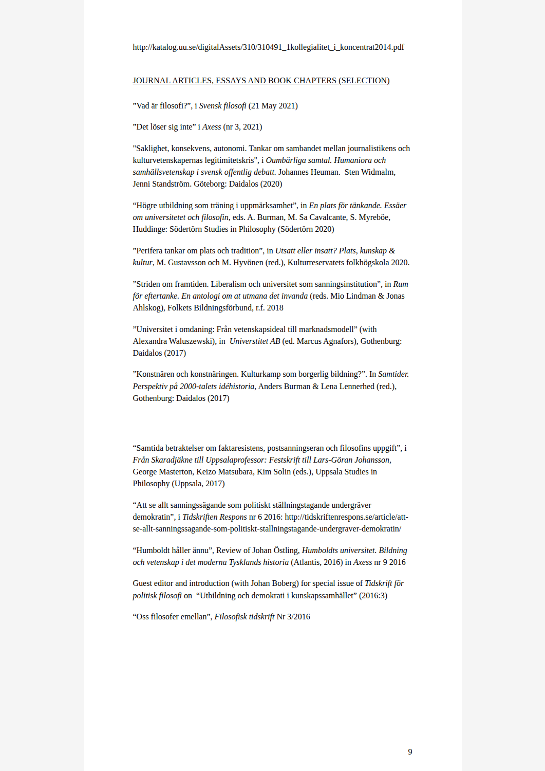http://katalog.uu.se/digitalAssets/310/310491_1kollegialitet_i_koncentrat2014.pdf
JOURNAL ARTICLES, ESSAYS AND BOOK CHAPTERS (SELECTION)
”Vad är filosofi?”, i Svensk filosofi (21 May 2021)
”Det löser sig inte” i Axess (nr 3, 2021)
"Saklighet, konsekvens, autonomi. Tankar om sambandet mellan journalistikens och kulturvetenskapernas legitimitetskris", i Oumbärliga samtal. Humaniora och samhällsvetenskap i svensk offentlig debatt. Johannes Heuman. Sten Widmalm, Jenni Standström. Göteborg: Daidalos (2020)
“Högre utbildning som träning i uppmärksamhet”, in En plats för tänkande. Essäer om universitetet och filosofin, eds. A. Burman, M. Sa Cavalcante, S. Myreböe, Huddinge: Södertörn Studies in Philosophy (Södertörn 2020)
”Perifera tankar om plats och tradition”, in Utsatt eller insatt? Plats, kunskap & kultur, M. Gustavsson och M. Hyvönen (red.), Kulturreservatets folkhögskola 2020.
”Striden om framtiden. Liberalism och universitet som sanningsinstitution”, in Rum för eftertanke. En antologi om at utmana det invanda (reds. Mio Lindman & Jonas Ahlskog), Folkets Bildningsförbund, r.f. 2018
”Universitet i omdaning: Från vetenskapsideal till marknadsmodell” (with Alexandra Waluszewski), in Universtitet AB (ed. Marcus Agnafors), Gothenburg: Daidalos (2017)
”Konstnären och konstnäringen. Kulturkamp som borgerlig bildning?”. In Samtider. Perspektiv på 2000-talets idéhistoria, Anders Burman & Lena Lennerhed (red.), Gothenburg: Daidalos (2017)
“Samtida betraktelser om faktaresistens, postsanningseran och filosofins uppgift”, i Från Skaradjäkne till Uppsalaprofessor: Festskrift till Lars-Göran Johansson, George Masterton, Keizo Matsubara, Kim Solin (eds.), Uppsala Studies in Philosophy (Uppsala, 2017)
“Att se allt sanningssägande som politiskt ställningstagande undergräver demokratin”, i Tidskriften Respons nr 6 2016: http://tidskriftenrespons.se/article/att-se-allt-sanningssagande-som-politiskt-stallningstagande-undergraver-demokratin/
“Humboldt håller ännu”, Review of Johan Östling, Humboldts universitet. Bildning och vetenskap i det moderna Tysklands historia (Atlantis, 2016) in Axess nr 9 2016
Guest editor and introduction (with Johan Boberg) for special issue of Tidskrift för politisk filosofi on “Utbildning och demokrati i kunskapssamhället” (2016:3)
“Oss filosofer emellan”, Filosofisk tidskrift Nr 3/2016
9